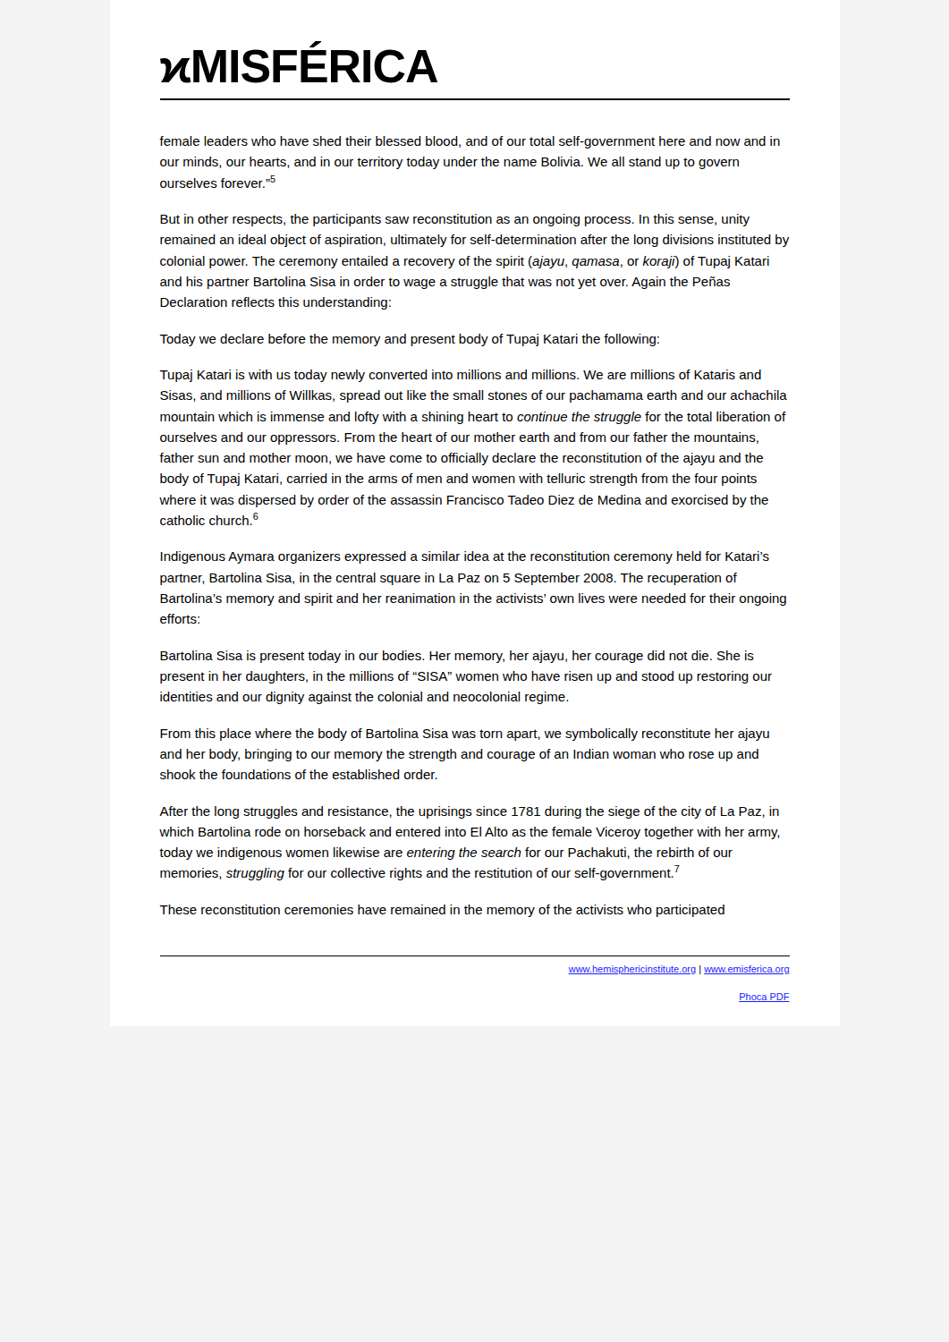ϰMISFÉRICA
female leaders who have shed their blessed blood, and of our total self-government here and now and in our minds, our hearts, and in our territory today under the name Bolivia. We all stand up to govern ourselves forever.”5
But in other respects, the participants saw reconstitution as an ongoing process. In this sense, unity remained an ideal object of aspiration, ultimately for self-determination after the long divisions instituted by colonial power. The ceremony entailed a recovery of the spirit (ajayu, qamasa, or koraji) of Tupaj Katari and his partner Bartolina Sisa in order to wage a struggle that was not yet over. Again the Peñas Declaration reflects this understanding:
Today we declare before the memory and present body of Tupaj Katari the following:
Tupaj Katari is with us today newly converted into millions and millions. We are millions of Kataris and Sisas, and millions of Willkas, spread out like the small stones of our pachamama earth and our achachila mountain which is immense and lofty with a shining heart to continue the struggle for the total liberation of ourselves and our oppressors. From the heart of our mother earth and from our father the mountains, father sun and mother moon, we have come to officially declare the reconstitution of the ajayu and the body of Tupaj Katari, carried in the arms of men and women with telluric strength from the four points where it was dispersed by order of the assassin Francisco Tadeo Diez de Medina and exorcised by the catholic church.6
Indigenous Aymara organizers expressed a similar idea at the reconstitution ceremony held for Katari’s partner, Bartolina Sisa, in the central square in La Paz on 5 September 2008. The recuperation of Bartolina’s memory and spirit and her reanimation in the activists’ own lives were needed for their ongoing efforts:
Bartolina Sisa is present today in our bodies. Her memory, her ajayu, her courage did not die. She is present in her daughters, in the millions of “SISA” women who have risen up and stood up restoring our identities and our dignity against the colonial and neocolonial regime.
From this place where the body of Bartolina Sisa was torn apart, we symbolically reconstitute her ajayu and her body, bringing to our memory the strength and courage of an Indian woman who rose up and shook the foundations of the established order.
After the long struggles and resistance, the uprisings since 1781 during the siege of the city of La Paz, in which Bartolina rode on horseback and entered into El Alto as the female Viceroy together with her army, today we indigenous women likewise are entering the search for our Pachakuti, the rebirth of our memories, struggling for our collective rights and the restitution of our self-government.7
These reconstitution ceremonies have remained in the memory of the activists who participated
www.hemisphericinstitute.org | www.emisferica.org
Phoca PDF